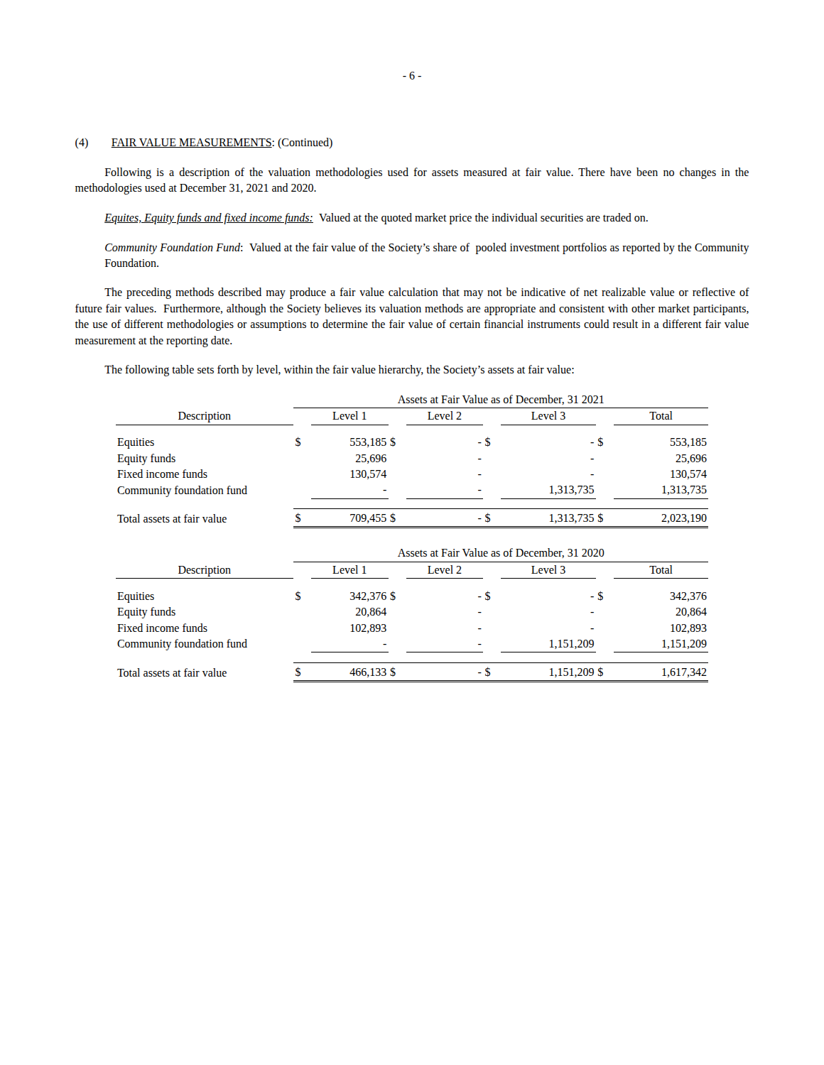- 6 -
(4) FAIR VALUE MEASUREMENTS: (Continued)
Following is a description of the valuation methodologies used for assets measured at fair value. There have been no changes in the methodologies used at December 31, 2021 and 2020.
Equites, Equity funds and fixed income funds: Valued at the quoted market price the individual securities are traded on.
Community Foundation Fund: Valued at the fair value of the Society’s share of pooled investment portfolios as reported by the Community Foundation.
The preceding methods described may produce a fair value calculation that may not be indicative of net realizable value or reflective of future fair values. Furthermore, although the Society believes its valuation methods are appropriate and consistent with other market participants, the use of different methodologies or assumptions to determine the fair value of certain financial instruments could result in a different fair value measurement at the reporting date.
The following table sets forth by level, within the fair value hierarchy, the Society’s assets at fair value:
| | Assets at Fair Value as of December, 31 2021 |
| Description | | Level 1 | | Level 2 | | Level 3 | | Total |
| Equities | $ | 553,185 | $ | - | $ | - | $ | 553,185 |
| Equity funds | | 25,696 | | - | | - | | 25,696 |
| Fixed income funds | | 130,574 | | - | | - | | 130,574 |
| Community foundation fund | | - | | - | | 1,313,735 | | 1,313,735 |
| Total assets at fair value | $ | 709,455 | $ | - | $ | 1,313,735 | $ | 2,023,190 |
| | Assets at Fair Value as of December, 31 2020 |
| Description | | Level 1 | | Level 2 | | Level 3 | | Total |
| Equities | $ | 342,376 | $ | - | $ | - | $ | 342,376 |
| Equity funds | | 20,864 | | - | | - | | 20,864 |
| Fixed income funds | | 102,893 | | - | | - | | 102,893 |
| Community foundation fund | | - | | - | | 1,151,209 | | 1,151,209 |
| Total assets at fair value | $ | 466,133 | $ | - | $ | 1,151,209 | $ | 1,617,342 |